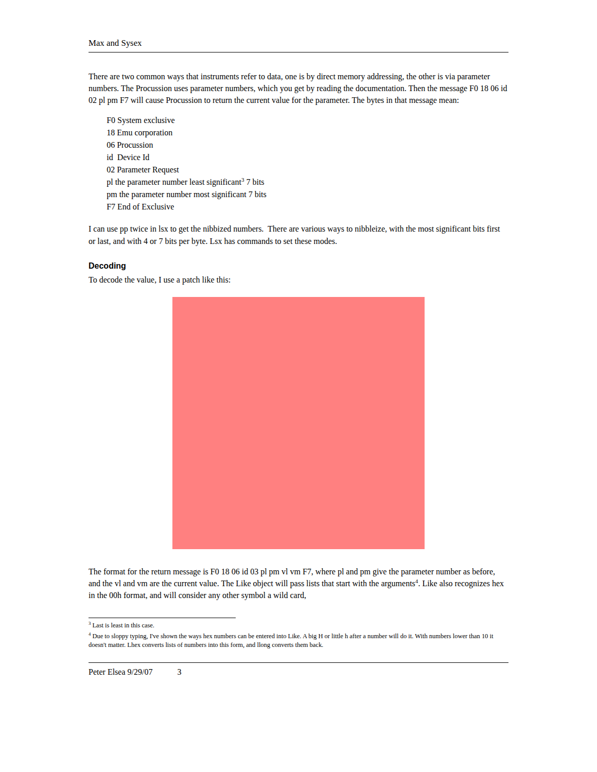Max and Sysex
There are two common ways that instruments refer to data, one is by direct memory addressing, the other is via parameter numbers. The Procussion uses parameter numbers, which you get by reading the documentation. Then the message F0 18 06 id 02 pl pm F7 will cause Procussion to return the current value for the parameter. The bytes in that message mean:
F0 System exclusive
18 Emu corporation
06 Procussion
id Device Id
02 Parameter Request
pl the parameter number least significant3 7 bits
pm the parameter number most significant 7 bits
F7 End of Exclusive
I can use pp twice in lsx to get the nibbized numbers. There are various ways to nibbleize, with the most significant bits first or last, and with 4 or 7 bits per byte. Lsx has commands to set these modes.
Decoding
To decode the value, I use a patch like this:
The format for the return message is F0 18 06 id 03 pl pm vl vm F7, where pl and pm give the parameter number as before, and the vl and vm are the current value. The Like object will pass lists that start with the arguments4. Like also recognizes hex in the 00h format, and will consider any other symbol a wild card,
3 Last is least in this case.
4 Due to sloppy typing, I've shown the ways hex numbers can be entered into Like. A big H or little h after a number will do it. With numbers lower than 10 it doesn't matter. Lhex converts lists of numbers into this form, and llong converts them back.
Peter Elsea 9/29/07 3